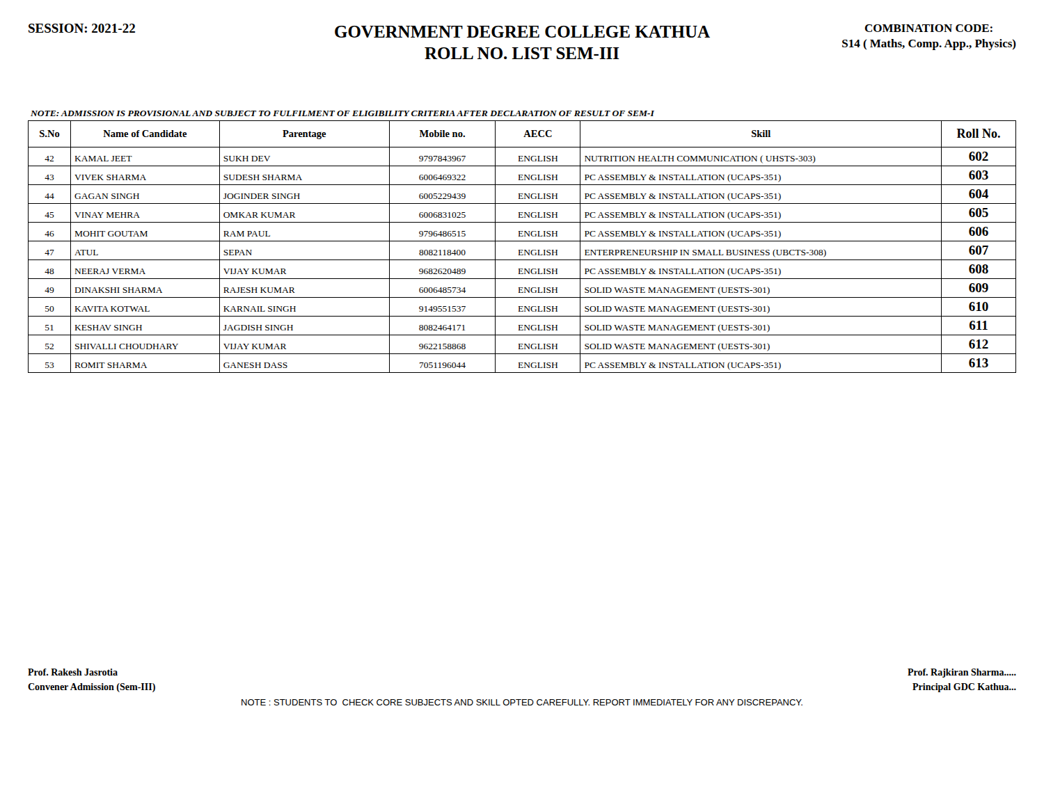SESSION: 2021-22
GOVERNMENT DEGREE COLLEGE KATHUA
ROLL NO. LIST SEM-III
COMBINATION CODE:
S14 ( Maths, Comp. App., Physics)
NOTE: ADMISSION IS PROVISIONAL AND SUBJECT TO FULFILMENT OF ELIGIBILITY CRITERIA AFTER DECLARATION OF RESULT OF SEM-I
| S.No | Name of Candidate | Parentage | Mobile no. | AECC | Skill | Roll No. |
| --- | --- | --- | --- | --- | --- | --- |
| 42 | KAMAL JEET | SUKH DEV | 9797843967 | ENGLISH | NUTRITION HEALTH COMMUNICATION ( UHSTS-303) | 602 |
| 43 | VIVEK SHARMA | SUDESH SHARMA | 6006469322 | ENGLISH | PC ASSEMBLY & INSTALLATION (UCAPS-351) | 603 |
| 44 | GAGAN SINGH | JOGINDER SINGH | 6005229439 | ENGLISH | PC ASSEMBLY & INSTALLATION (UCAPS-351) | 604 |
| 45 | VINAY MEHRA | OMKAR KUMAR | 6006831025 | ENGLISH | PC ASSEMBLY & INSTALLATION (UCAPS-351) | 605 |
| 46 | MOHIT GOUTAM | RAM PAUL | 9796486515 | ENGLISH | PC ASSEMBLY & INSTALLATION (UCAPS-351) | 606 |
| 47 | ATUL | SEPAN | 8082118400 | ENGLISH | ENTERPRENEURSHIP IN SMALL BUSINESS (UBCTS-308) | 607 |
| 48 | NEERAJ VERMA | VIJAY KUMAR | 9682620489 | ENGLISH | PC ASSEMBLY & INSTALLATION (UCAPS-351) | 608 |
| 49 | DINAKSHI SHARMA | RAJESH KUMAR | 6006485734 | ENGLISH | SOLID WASTE MANAGEMENT (UESTS-301) | 609 |
| 50 | KAVITA KOTWAL | KARNAIL SINGH | 9149551537 | ENGLISH | SOLID WASTE MANAGEMENT (UESTS-301) | 610 |
| 51 | KESHAV SINGH | JAGDISH SINGH | 8082464171 | ENGLISH | SOLID WASTE MANAGEMENT (UESTS-301) | 611 |
| 52 | SHIVALLI CHOUDHARY | VIJAY KUMAR | 9622158868 | ENGLISH | SOLID WASTE MANAGEMENT (UESTS-301) | 612 |
| 53 | ROMIT SHARMA | GANESH DASS | 7051196044 | ENGLISH | PC ASSEMBLY & INSTALLATION (UCAPS-351) | 613 |
Prof. Rakesh Jasrotia
Convener Admission (Sem-III)
Prof. Rajkiran Sharma.....
Principal GDC Kathua...
NOTE : STUDENTS TO CHECK CORE SUBJECTS AND SKILL OPTED CAREFULLY. REPORT IMMEDIATELY FOR ANY DISCREPANCY.